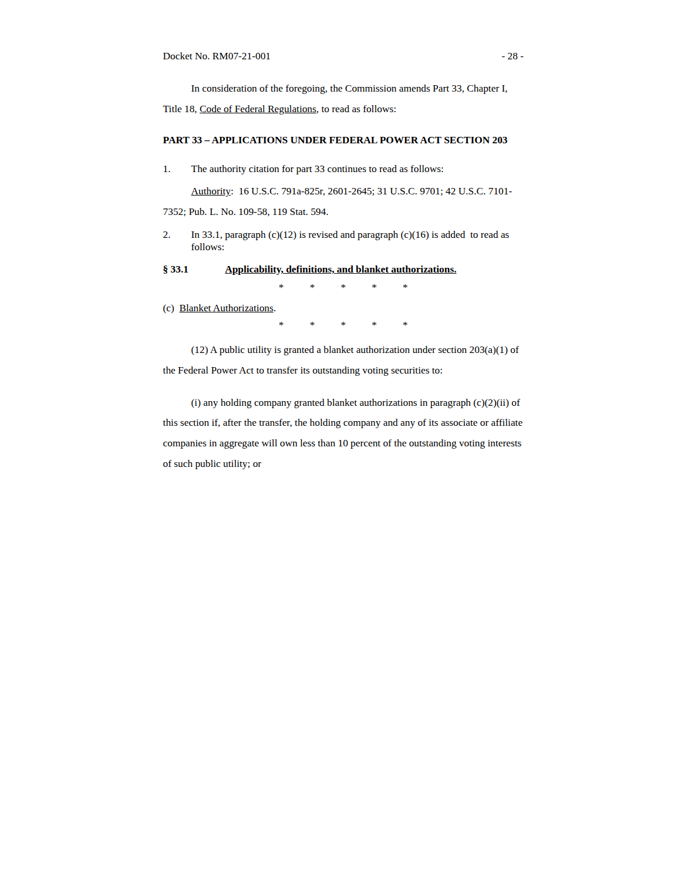Docket No. RM07-21-001
- 28 -
In consideration of the foregoing, the Commission amends Part 33, Chapter I, Title 18, Code of Federal Regulations, to read as follows:
PART 33 – APPLICATIONS UNDER FEDERAL POWER ACT SECTION 203
1.
The authority citation for part 33 continues to read as follows:
Authority: 16 U.S.C. 791a-825r, 2601-2645; 31 U.S.C. 9701; 42 U.S.C. 7101-7352; Pub. L. No. 109-58, 119 Stat. 594.
2.
In 33.1, paragraph (c)(12) is revised and paragraph (c)(16) is added to read as follows:
§ 33.1
Applicability, definitions, and blanket authorizations.
*****
(c) Blanket Authorizations.
*****
(12) A public utility is granted a blanket authorization under section 203(a)(1) of the Federal Power Act to transfer its outstanding voting securities to:
(i) any holding company granted blanket authorizations in paragraph (c)(2)(ii) of this section if, after the transfer, the holding company and any of its associate or affiliate companies in aggregate will own less than 10 percent of the outstanding voting interests of such public utility; or